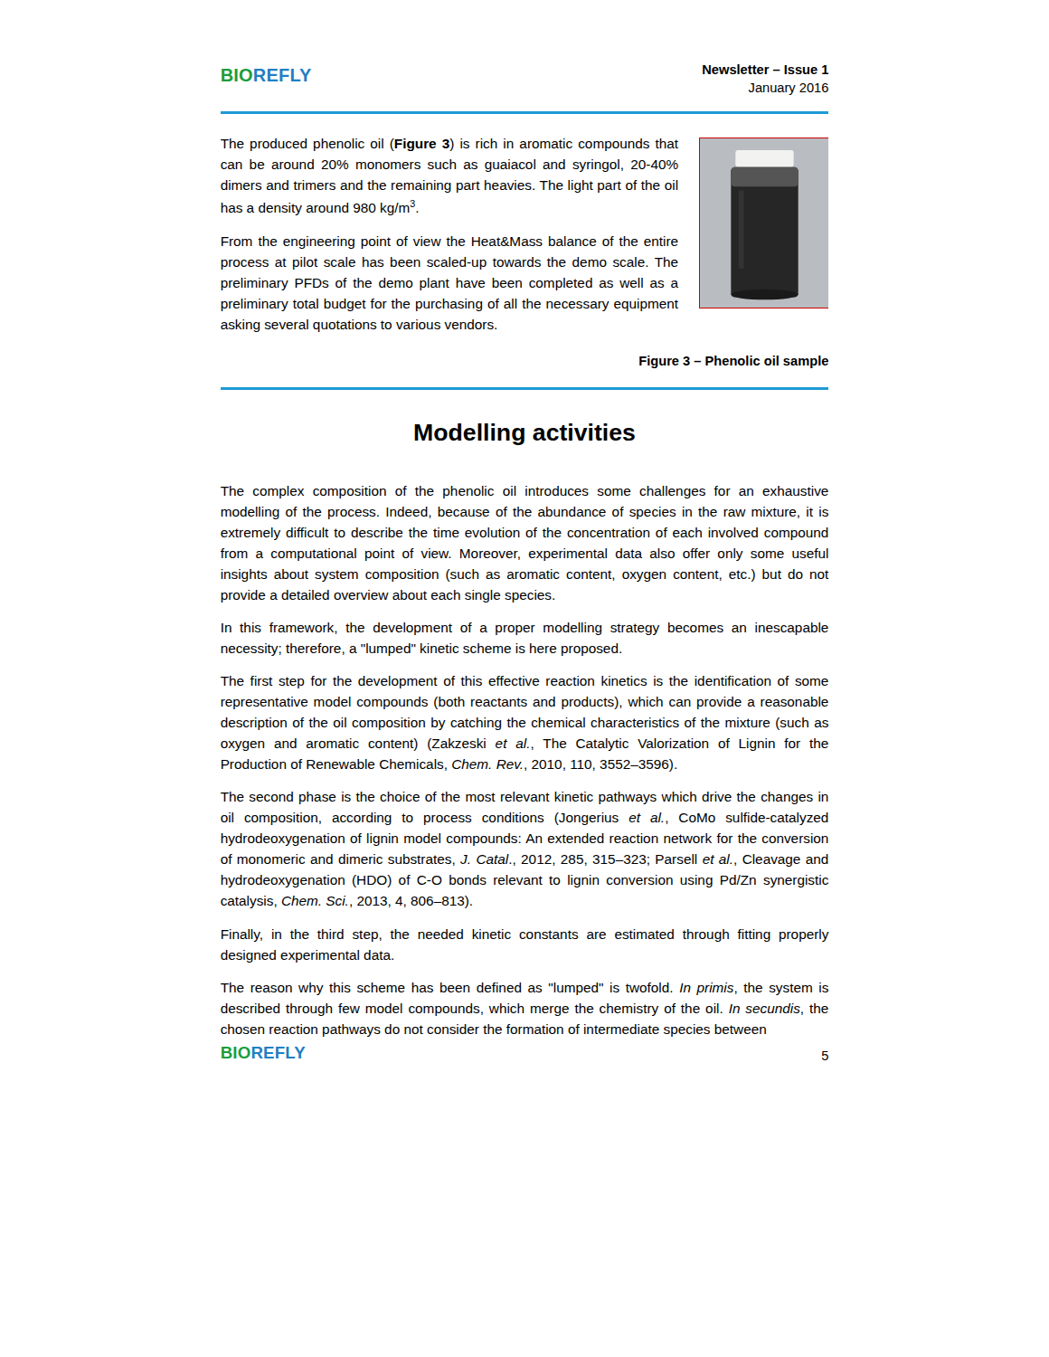BIO REFLY
Newsletter – Issue 1
January 2016
The produced phenolic oil (Figure 3) is rich in aromatic compounds that can be around 20% monomers such as guaiacol and syringol, 20-40% dimers and trimers and the remaining part heavies. The light part of the oil has a density around 980 kg/m3.
From the engineering point of view the Heat&Mass balance of the entire process at pilot scale has been scaled-up towards the demo scale. The preliminary PFDs of the demo plant have been completed as well as a preliminary total budget for the purchasing of all the necessary equipment asking several quotations to various vendors.
Figure 3 – Phenolic oil sample
Modelling activities
The complex composition of the phenolic oil introduces some challenges for an exhaustive modelling of the process. Indeed, because of the abundance of species in the raw mixture, it is extremely difficult to describe the time evolution of the concentration of each involved compound from a computational point of view. Moreover, experimental data also offer only some useful insights about system composition (such as aromatic content, oxygen content, etc.) but do not provide a detailed overview about each single species.
In this framework, the development of a proper modelling strategy becomes an inescapable necessity; therefore, a "lumped" kinetic scheme is here proposed.
The first step for the development of this effective reaction kinetics is the identification of some representative model compounds (both reactants and products), which can provide a reasonable description of the oil composition by catching the chemical characteristics of the mixture (such as oxygen and aromatic content) (Zakzeski et al., The Catalytic Valorization of Lignin for the Production of Renewable Chemicals, Chem. Rev., 2010, 110, 3552–3596).
The second phase is the choice of the most relevant kinetic pathways which drive the changes in oil composition, according to process conditions (Jongerius et al., CoMo sulfide-catalyzed hydrodeoxygenation of lignin model compounds: An extended reaction network for the conversion of monomeric and dimeric substrates, J. Catal., 2012, 285, 315–323; Parsell et al., Cleavage and hydrodeoxygenation (HDO) of C-O bonds relevant to lignin conversion using Pd/Zn synergistic catalysis, Chem. Sci., 2013, 4, 806–813).
Finally, in the third step, the needed kinetic constants are estimated through fitting properly designed experimental data.
The reason why this scheme has been defined as "lumped" is twofold. In primis, the system is described through few model compounds, which merge the chemistry of the oil. In secundis, the chosen reaction pathways do not consider the formation of intermediate species between
BIO REFLY
5